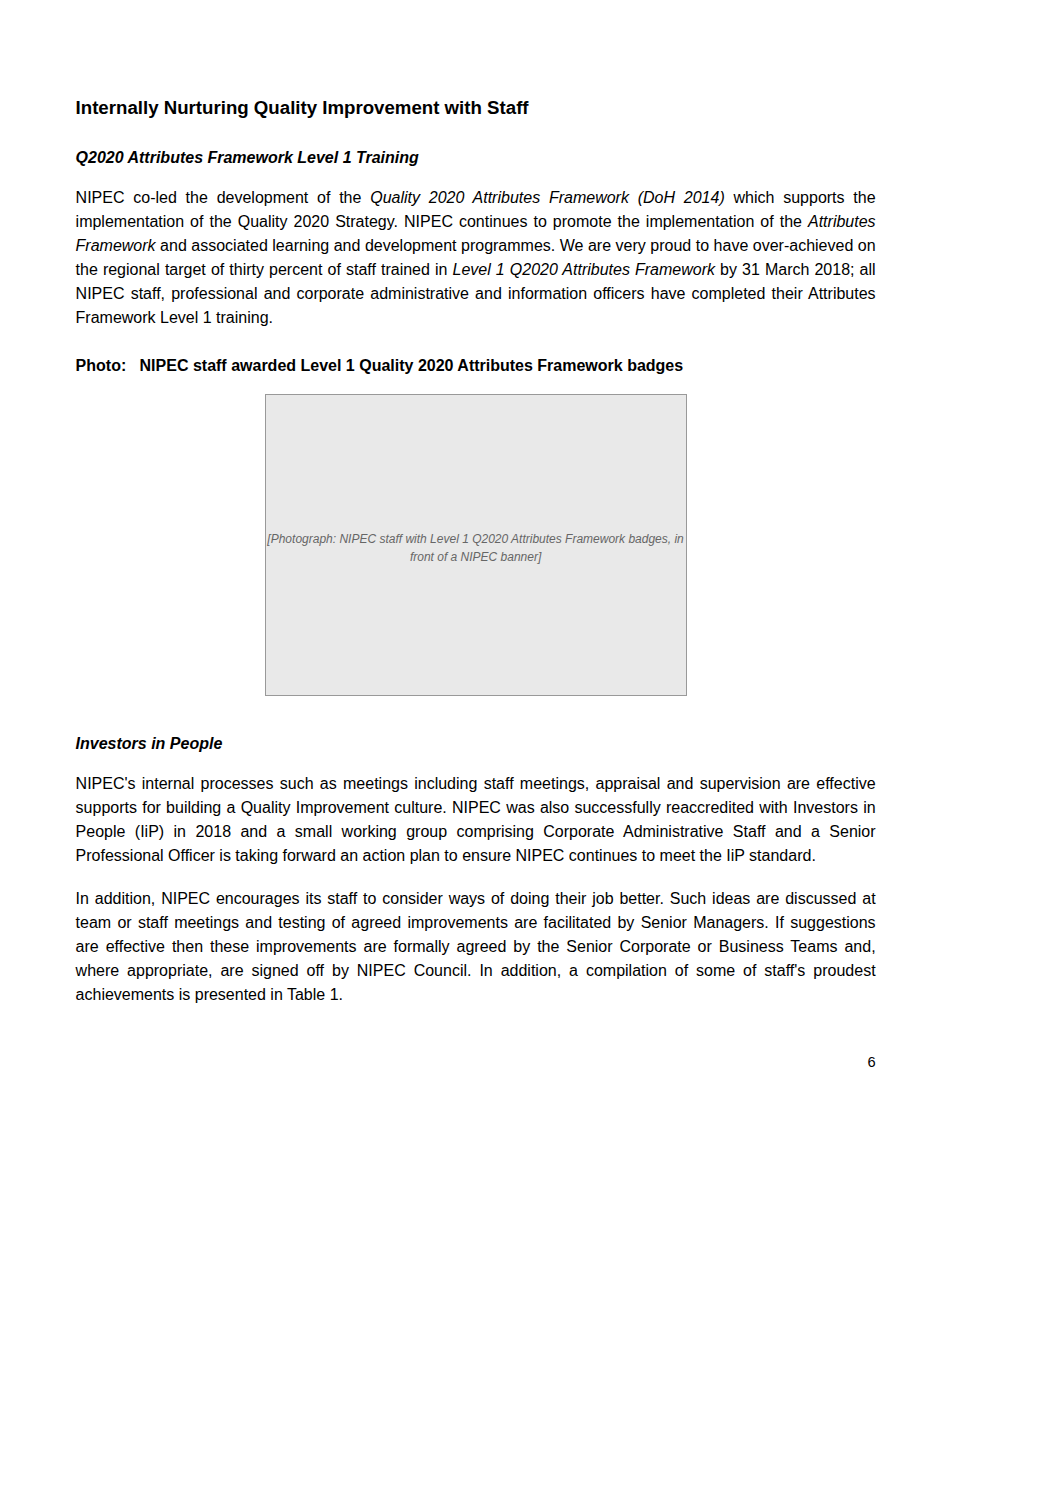Internally Nurturing Quality Improvement with Staff
Q2020 Attributes Framework Level 1 Training
NIPEC co-led the development of the Quality 2020 Attributes Framework (DoH 2014) which supports the implementation of the Quality 2020 Strategy. NIPEC continues to promote the implementation of the Attributes Framework and associated learning and development programmes. We are very proud to have over-achieved on the regional target of thirty percent of staff trained in Level 1 Q2020 Attributes Framework by 31 March 2018; all NIPEC staff, professional and corporate administrative and information officers have completed their Attributes Framework Level 1 training.
Photo: NIPEC staff awarded Level 1 Quality 2020 Attributes Framework badges
[Photograph: NIPEC staff with Level 1 Q2020 Attributes Framework badges, in front of a NIPEC banner]
Investors in People
NIPEC's internal processes such as meetings including staff meetings, appraisal and supervision are effective supports for building a Quality Improvement culture. NIPEC was also successfully reaccredited with Investors in People (IiP) in 2018 and a small working group comprising Corporate Administrative Staff and a Senior Professional Officer is taking forward an action plan to ensure NIPEC continues to meet the IiP standard.
In addition, NIPEC encourages its staff to consider ways of doing their job better. Such ideas are discussed at team or staff meetings and testing of agreed improvements are facilitated by Senior Managers. If suggestions are effective then these improvements are formally agreed by the Senior Corporate or Business Teams and, where appropriate, are signed off by NIPEC Council. In addition, a compilation of some of staff's proudest achievements is presented in Table 1.
6